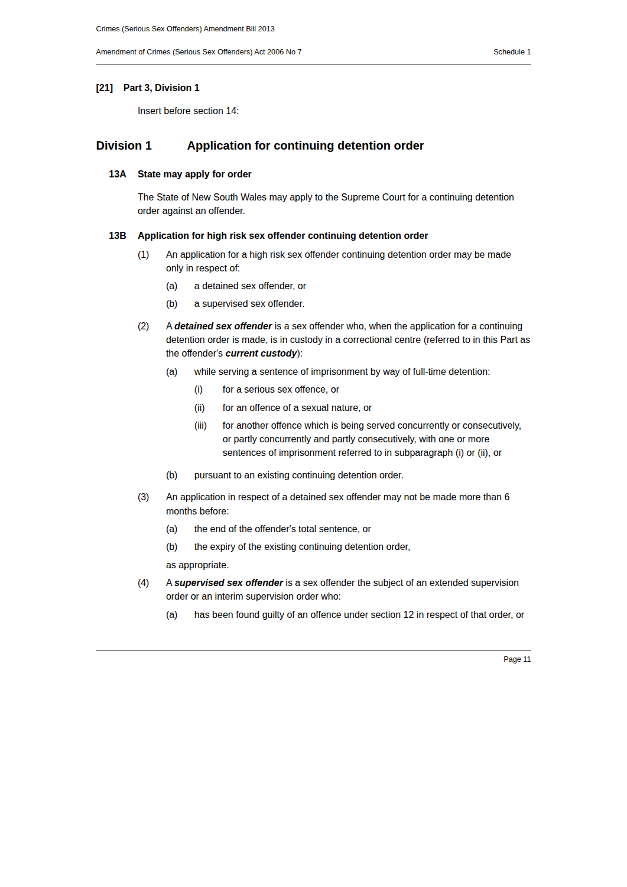Crimes (Serious Sex Offenders) Amendment Bill 2013
Amendment of Crimes (Serious Sex Offenders) Act 2006 No 7 Schedule 1
[21] Part 3, Division 1
Insert before section 14:
Division 1 Application for continuing detention order
13A State may apply for order
The State of New South Wales may apply to the Supreme Court for a continuing detention order against an offender.
13B Application for high risk sex offender continuing detention order
(1)
An application for a high risk sex offender continuing detention order may be made only in respect of:
(a)
a detained sex offender, or
(b)
a supervised sex offender.
(2)
A detained sex offender is a sex offender who, when the application for a continuing detention order is made, is in custody in a correctional centre (referred to in this Part as the offender's current custody):
(a)
while serving a sentence of imprisonment by way of full-time detention:
(i)
for a serious sex offence, or
(ii)
for an offence of a sexual nature, or
(iii)
for another offence which is being served concurrently or consecutively, or partly concurrently and partly consecutively, with one or more sentences of imprisonment referred to in subparagraph (i) or (ii), or
(b)
pursuant to an existing continuing detention order.
(3)
An application in respect of a detained sex offender may not be made more than 6 months before:
(a)
the end of the offender's total sentence, or
(b)
the expiry of the existing continuing detention order,
as appropriate.
(4)
A supervised sex offender is a sex offender the subject of an extended supervision order or an interim supervision order who:
(a)
has been found guilty of an offence under section 12 in respect of that order, or
Page 11